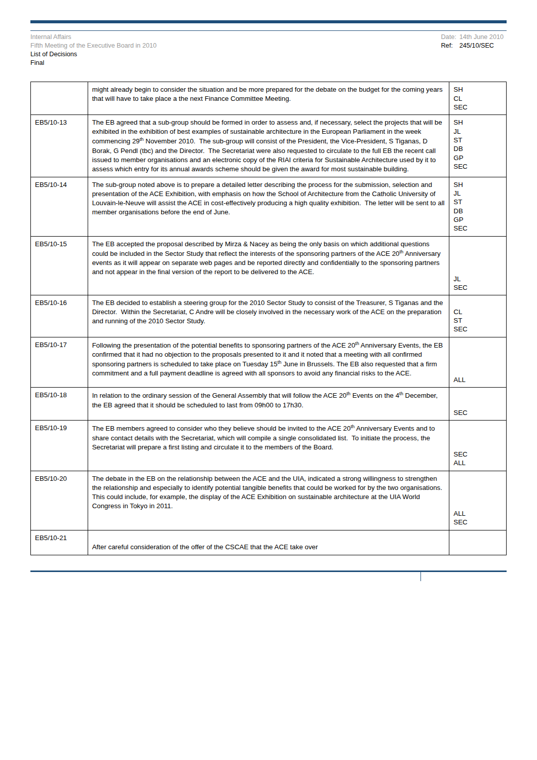Internal Affairs
Fifth Meeting of the Executive Board in 2010
List of Decisions
Final
| Date: | 14th June 2010 |
| Ref: | 245/10/SEC |
| | might already begin to consider the situation and be more prepared for the debate on the budget for the coming years that will have to take place a the next Finance Committee Meeting. | SH CL SEC |
| EB5/10-13 | The EB agreed that a sub-group should be formed in order to assess and, if necessary, select the projects that will be exhibited in the exhibition of best examples of sustainable architecture in the European Parliament in the week commencing 29 th November 2010. The sub-group will consist of the President, the Vice-President, S Tiganas, D Borak, G Pendl (tbc) and the Director. The Secretariat were also requested to circulate to the full EB the recent call issued to member organisations and an electronic copy of the RIAI criteria for Sustainable Architecture used by it to assess which entry for its annual awards scheme should be given the award for most sustainable building. | SH JL ST DB GP SEC |
| EB5/10-14 | The sub-group noted above is to prepare a detailed letter describing the process for the submission, selection and presentation of the ACE Exhibition, with emphasis on how the School of Architecture from the Catholic University of Louvain-le-Neuve will assist the ACE in cost-effectively producing a high quality exhibition. The letter will be sent to all member organisations before the end of June. | SH JL ST DB GP SEC |
| EB5/10-15 | The EB accepted the proposal described by Mirza & Nacey as being the only basis on which additional questions could be included in the Sector Study that reflect the interests of the sponsoring partners of the ACE 20 th Anniversary events as it will appear on separate web pages and be reported directly and confidentially to the sponsoring partners and not appear in the final version of the report to be delivered to the ACE. | JL SEC |
| EB5/10-16 | The EB decided to establish a steering group for the 2010 Sector Study to consist of the Treasurer, S Tiganas and the Director. Within the Secretariat, C Andre will be closely involved in the necessary work of the ACE on the preparation and running of the 2010 Sector Study. | CL ST SEC |
| EB5/10-17 | Following the presentation of the potential benefits to sponsoring partners of the ACE 20 th Anniversary Events, the EB confirmed that it had no objection to the proposals presented to it and it noted that a meeting with all confirmed sponsoring partners is scheduled to take place on Tuesday 15 th June in Brussels. The EB also requested that a firm commitment and a full payment deadline is agreed with all sponsors to avoid any financial risks to the ACE. | ALL |
| EB5/10-18 | In relation to the ordinary session of the General Assembly that will follow the ACE 20 th Events on the 4 th December, the EB agreed that it should be scheduled to last from 09h00 to 17h30. | SEC |
| EB5/10-19 | The EB members agreed to consider who they believe should be invited to the ACE 20 th Anniversary Events and to share contact details with the Secretariat, which will compile a single consolidated list. To initiate the process, the Secretariat will prepare a first listing and circulate it to the members of the Board. | SEC ALL |
| EB5/10-20 | The debate in the EB on the relationship between the ACE and the UIA, indicated a strong willingness to strengthen the relationship and especially to identify potential tangible benefits that could be worked for by the two organisations. This could include, for example, the display of the ACE Exhibition on sustainable architecture at the UIA World Congress in Tokyo in 2011. | ALL SEC |
| EB5/10-21 | After careful consideration of the offer of the CSCAE that the ACE take over | |